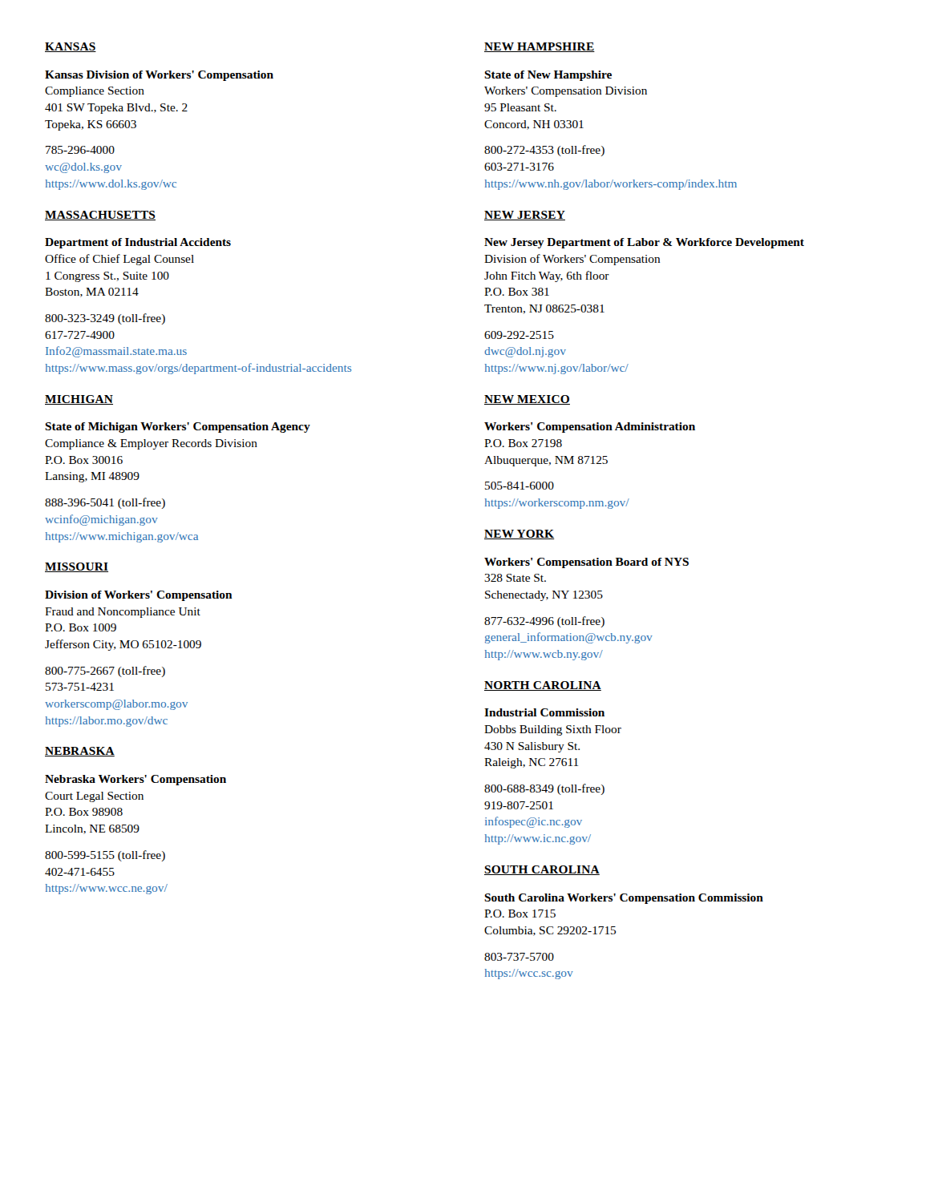KANSAS
Kansas Division of Workers' Compensation
Compliance Section
401 SW Topeka Blvd., Ste. 2
Topeka, KS 66603
785-296-4000
wc@dol.ks.gov
https://www.dol.ks.gov/wc
MASSACHUSETTS
Department of Industrial Accidents
Office of Chief Legal Counsel
1 Congress St., Suite 100
Boston, MA 02114
800-323-3249 (toll-free)
617-727-4900
Info2@massmail.state.ma.us
https://www.mass.gov/orgs/department-of-industrial-accidents
MICHIGAN
State of Michigan Workers' Compensation Agency
Compliance & Employer Records Division
P.O. Box 30016
Lansing, MI 48909
888-396-5041 (toll-free)
wcinfo@michigan.gov
https://www.michigan.gov/wca
MISSOURI
Division of Workers' Compensation
Fraud and Noncompliance Unit
P.O. Box 1009
Jefferson City, MO 65102-1009
800-775-2667 (toll-free)
573-751-4231
workerscomp@labor.mo.gov
https://labor.mo.gov/dwc
NEBRASKA
Nebraska Workers' Compensation
Court Legal Section
P.O. Box 98908
Lincoln, NE 68509
800-599-5155 (toll-free)
402-471-6455
https://www.wcc.ne.gov/
NEW HAMPSHIRE
State of New Hampshire
Workers' Compensation Division
95 Pleasant St.
Concord, NH 03301
800-272-4353 (toll-free)
603-271-3176
https://www.nh.gov/labor/workers-comp/index.htm
NEW JERSEY
New Jersey Department of Labor & Workforce Development
Division of Workers' Compensation
John Fitch Way, 6th floor
P.O. Box 381
Trenton, NJ 08625-0381
609-292-2515
dwc@dol.nj.gov
https://www.nj.gov/labor/wc/
NEW MEXICO
Workers' Compensation Administration
P.O. Box 27198
Albuquerque, NM 87125
505-841-6000
https://workerscomp.nm.gov/
NEW YORK
Workers' Compensation Board of NYS
328 State St.
Schenectady, NY 12305
877-632-4996 (toll-free)
general_information@wcb.ny.gov
http://www.wcb.ny.gov/
NORTH CAROLINA
Industrial Commission
Dobbs Building Sixth Floor
430 N Salisbury St.
Raleigh, NC 27611
800-688-8349 (toll-free)
919-807-2501
infospec@ic.nc.gov
http://www.ic.nc.gov/
SOUTH CAROLINA
South Carolina Workers' Compensation Commission
P.O. Box 1715
Columbia, SC 29202-1715
803-737-5700
https://wcc.sc.gov